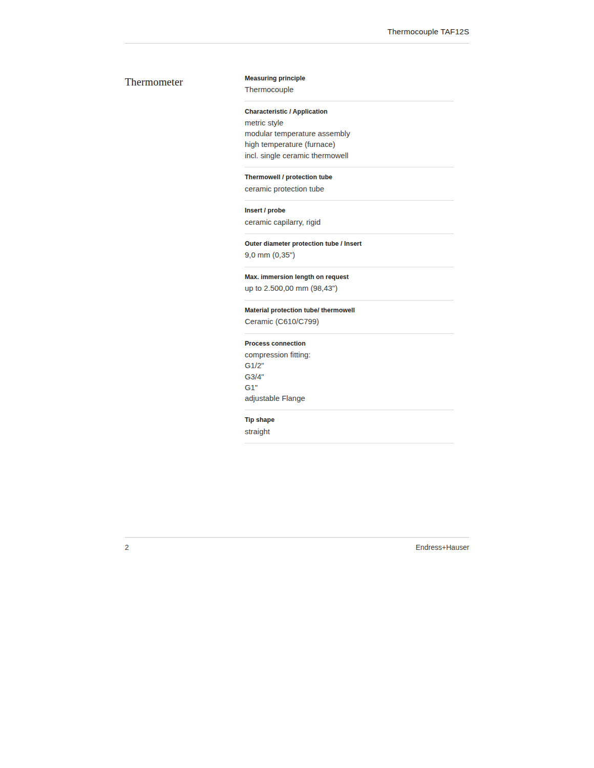Thermocouple TAF12S
Thermometer
Measuring principle
Thermocouple
Characteristic / Application
metric style modular temperature assembly high temperature (furnace) incl. single ceramic thermowell
Thermowell / protection tube
ceramic protection tube
Insert / probe
ceramic capilarry, rigid
Outer diameter protection tube / Insert
9,0 mm (0,35")
Max. immersion length on request
up to 2.500,00 mm (98,43")
Material protection tube/ thermowell
Ceramic (C610/C799)
Process connection
compression fitting: G1/2" G3/4" G1" adjustable Flange
Tip shape
straight
2
Endress+Hauser